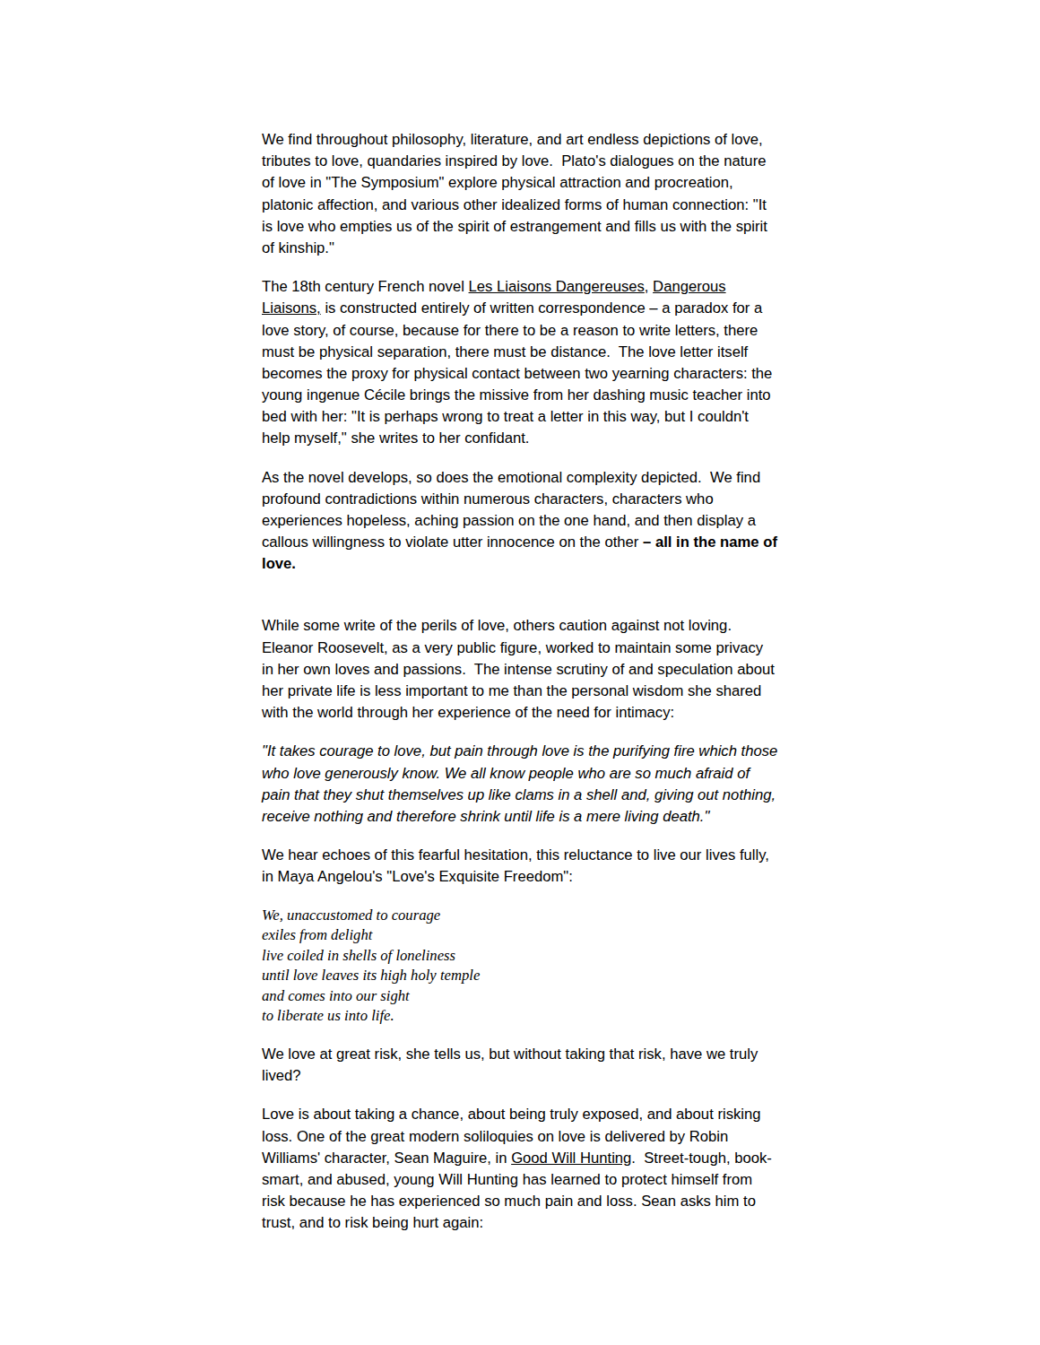We find throughout philosophy, literature, and art endless depictions of love, tributes to love, quandaries inspired by love. Plato's dialogues on the nature of love in "The Symposium" explore physical attraction and procreation, platonic affection, and various other idealized forms of human connection: "It is love who empties us of the spirit of estrangement and fills us with the spirit of kinship."
The 18th century French novel Les Liaisons Dangereuses, Dangerous Liaisons, is constructed entirely of written correspondence – a paradox for a love story, of course, because for there to be a reason to write letters, there must be physical separation, there must be distance. The love letter itself becomes the proxy for physical contact between two yearning characters: the young ingenue Cécile brings the missive from her dashing music teacher into bed with her: "It is perhaps wrong to treat a letter in this way, but I couldn't help myself," she writes to her confidant.
As the novel develops, so does the emotional complexity depicted. We find profound contradictions within numerous characters, characters who experiences hopeless, aching passion on the one hand, and then display a callous willingness to violate utter innocence on the other – all in the name of love.
While some write of the perils of love, others caution against not loving. Eleanor Roosevelt, as a very public figure, worked to maintain some privacy in her own loves and passions. The intense scrutiny of and speculation about her private life is less important to me than the personal wisdom she shared with the world through her experience of the need for intimacy:
"It takes courage to love, but pain through love is the purifying fire which those who love generously know. We all know people who are so much afraid of pain that they shut themselves up like clams in a shell and, giving out nothing, receive nothing and therefore shrink until life is a mere living death."
We hear echoes of this fearful hesitation, this reluctance to live our lives fully, in Maya Angelou's "Love's Exquisite Freedom":
We, unaccustomed to courage
exiles from delight
live coiled in shells of loneliness
until love leaves its high holy temple
and comes into our sight
to liberate us into life.
We love at great risk, she tells us, but without taking that risk, have we truly lived?
Love is about taking a chance, about being truly exposed, and about risking loss. One of the great modern soliloquies on love is delivered by Robin Williams' character, Sean Maguire, in Good Will Hunting. Street-tough, book-smart, and abused, young Will Hunting has learned to protect himself from risk because he has experienced so much pain and loss. Sean asks him to trust, and to risk being hurt again: